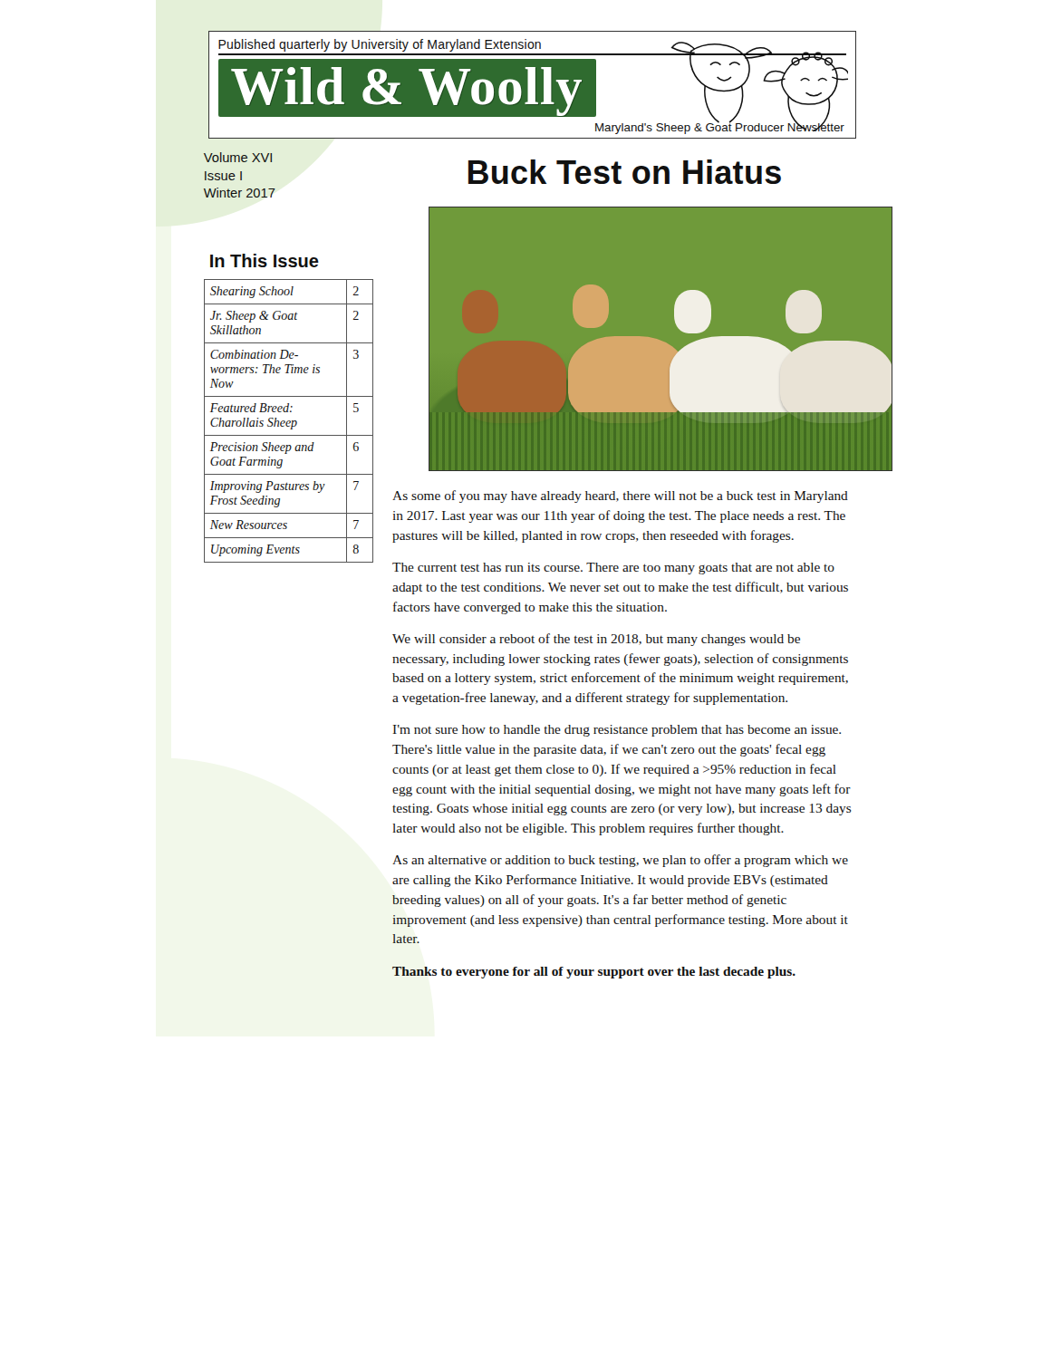Published quarterly by University of Maryland Extension
Wild & Woolly
Maryland's Sheep & Goat Producer Newsletter
Volume XVI
Issue I
Winter 2017
In This Issue
| Shearing School | 2 |
| Jr. Sheep & Goat Skillathon | 2 |
| Combination De-wormers: The Time is Now | 3 |
| Featured Breed: Charollais Sheep | 5 |
| Precision Sheep and Goat Farming | 6 |
| Improving Pastures by Frost Seeding | 7 |
| New Resources | 7 |
| Upcoming Events | 8 |
Buck Test on Hiatus
As some of you may have already heard, there will not be a buck test in Maryland in 2017. Last year was our 11th year of doing the test. The place needs a rest. The pastures will be killed, planted in row crops, then reseeded with forages.
The current test has run its course. There are too many goats that are not able to adapt to the test conditions. We never set out to make the test difficult, but various factors have converged to make this the situation.
We will consider a reboot of the test in 2018, but many changes would be necessary, including lower stocking rates (fewer goats), selection of consignments based on a lottery system, strict enforcement of the minimum weight requirement, a vegetation-free laneway, and a different strategy for supplementation.
I'm not sure how to handle the drug resistance problem that has become an issue. There's little value in the parasite data, if we can't zero out the goats' fecal egg counts (or at least get them close to 0). If we required a >95% reduction in fecal egg count with the initial sequential dosing, we might not have many goats left for testing. Goats whose initial egg counts are zero (or very low), but increase 13 days later would also not be eligible. This problem requires further thought.
As an alternative or addition to buck testing, we plan to offer a program which we are calling the Kiko Performance Initiative. It would provide EBVs (estimated breeding values) on all of your goats. It's a far better method of genetic improvement (and less expensive) than central performance testing. More about it later.
Thanks to everyone for all of your support over the last decade plus.